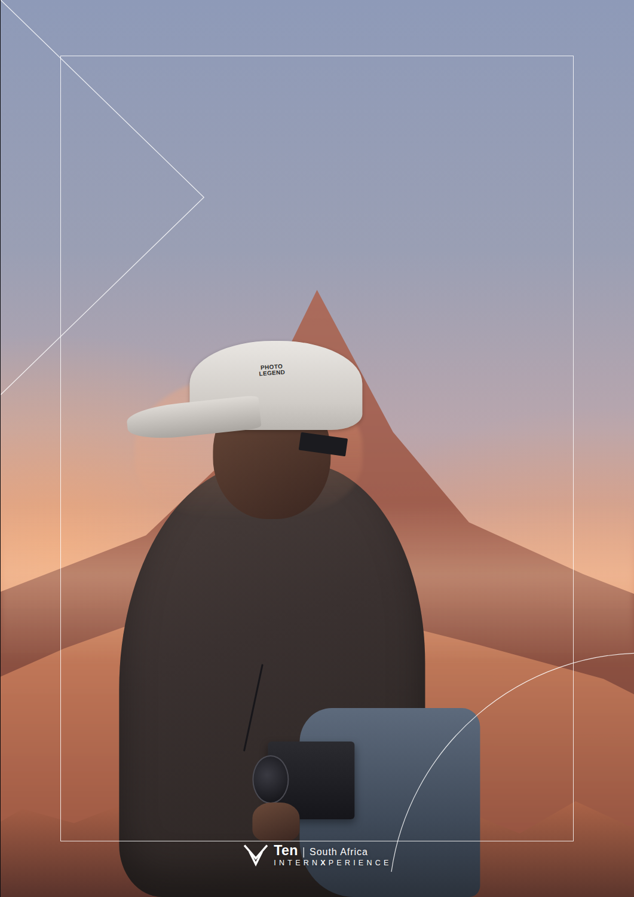Photo
Legend
ten | South Africa
InternXperience